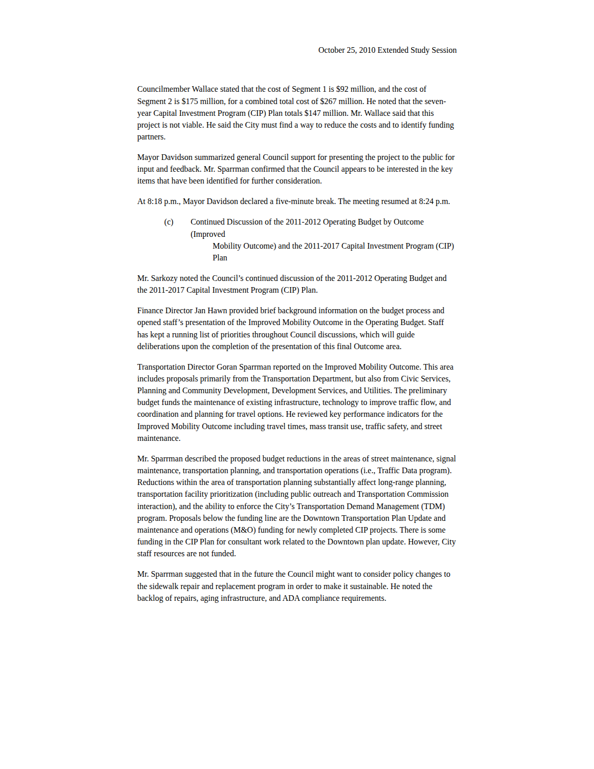October 25, 2010 Extended Study Session
Councilmember Wallace stated that the cost of Segment 1 is $92 million, and the cost of Segment 2 is $175 million, for a combined total cost of $267 million. He noted that the seven-year Capital Investment Program (CIP) Plan totals $147 million. Mr. Wallace said that this project is not viable. He said the City must find a way to reduce the costs and to identify funding partners.
Mayor Davidson summarized general Council support for presenting the project to the public for input and feedback. Mr. Sparrman confirmed that the Council appears to be interested in the key items that have been identified for further consideration.
At 8:18 p.m., Mayor Davidson declared a five-minute break. The meeting resumed at 8:24 p.m.
(c) Continued Discussion of the 2011-2012 Operating Budget by Outcome (ImprovedMobility Outcome) and the 2011-2017 Capital Investment Program (CIP) Plan
Mr. Sarkozy noted the Council’s continued discussion of the 2011-2012 Operating Budget and the 2011-2017 Capital Investment Program (CIP) Plan.
Finance Director Jan Hawn provided brief background information on the budget process and opened staff’s presentation of the Improved Mobility Outcome in the Operating Budget. Staff has kept a running list of priorities throughout Council discussions, which will guide deliberations upon the completion of the presentation of this final Outcome area.
Transportation Director Goran Sparrman reported on the Improved Mobility Outcome. This area includes proposals primarily from the Transportation Department, but also from Civic Services, Planning and Community Development, Development Services, and Utilities. The preliminary budget funds the maintenance of existing infrastructure, technology to improve traffic flow, and coordination and planning for travel options. He reviewed key performance indicators for the Improved Mobility Outcome including travel times, mass transit use, traffic safety, and street maintenance.
Mr. Sparrman described the proposed budget reductions in the areas of street maintenance, signal maintenance, transportation planning, and transportation operations (i.e., Traffic Data program). Reductions within the area of transportation planning substantially affect long-range planning, transportation facility prioritization (including public outreach and Transportation Commission interaction), and the ability to enforce the City’s Transportation Demand Management (TDM) program. Proposals below the funding line are the Downtown Transportation Plan Update and maintenance and operations (M&O) funding for newly completed CIP projects. There is some funding in the CIP Plan for consultant work related to the Downtown plan update. However, City staff resources are not funded.
Mr. Sparrman suggested that in the future the Council might want to consider policy changes to the sidewalk repair and replacement program in order to make it sustainable. He noted the backlog of repairs, aging infrastructure, and ADA compliance requirements.